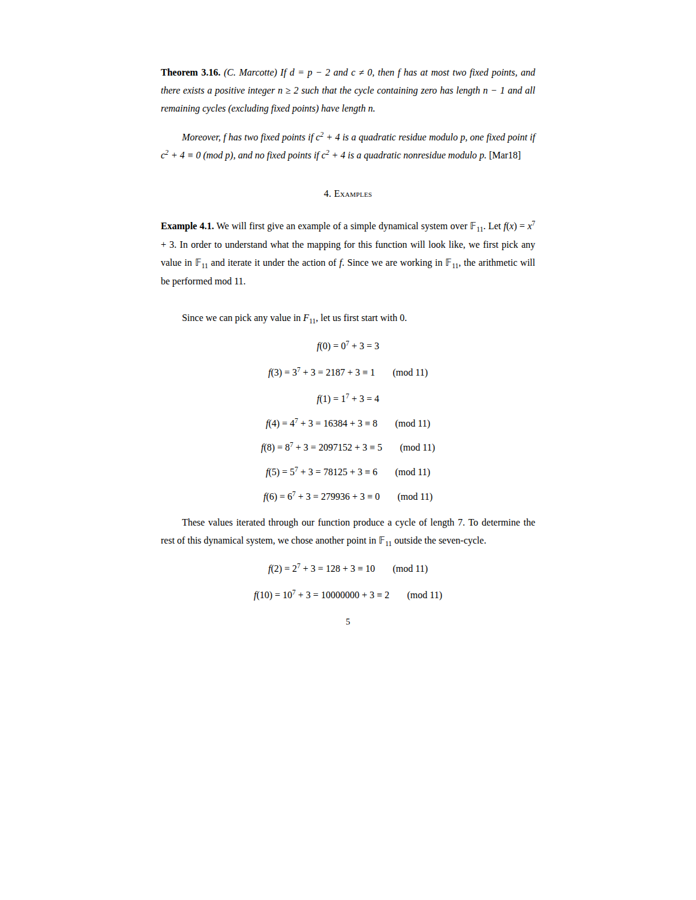Theorem 3.16. (C. Marcotte) If d = p − 2 and c ≠ 0, then f has at most two fixed points, and there exists a positive integer n ≥ 2 such that the cycle containing zero has length n − 1 and all remaining cycles (excluding fixed points) have length n.
Moreover, f has two fixed points if c2 + 4 is a quadratic residue modulo p, one fixed point if c2 + 4 ≡ 0 (mod p), and no fixed points if c2 + 4 is a quadratic nonresidue modulo p. [Mar18]
4. Examples
Example 4.1. We will first give an example of a simple dynamical system over 𝔽11. Let f(x) = x7 + 3. In order to understand what the mapping for this function will look like, we first pick any value in 𝔽11 and iterate it under the action of f. Since we are working in 𝔽11, the arithmetic will be performed mod 11.
Since we can pick any value in F11, let us first start with 0.
f(0) = 07 + 3 = 3
f(3) = 37 + 3 = 2187 + 3 ≡ 1 (mod 11)
f(1) = 17 + 3 = 4
f(4) = 47 + 3 = 16384 + 3 ≡ 8 (mod 11)
f(8) = 87 + 3 = 2097152 + 3 ≡ 5 (mod 11)
f(5) = 57 + 3 = 78125 + 3 ≡ 6 (mod 11)
f(6) = 67 + 3 = 279936 + 3 ≡ 0 (mod 11)
These values iterated through our function produce a cycle of length 7. To determine the rest of this dynamical system, we chose another point in 𝔽11 outside the seven-cycle.
f(2) = 27 + 3 = 128 + 3 ≡ 10 (mod 11)
f(10) = 107 + 3 = 10000000 + 3 ≡ 2 (mod 11)
5